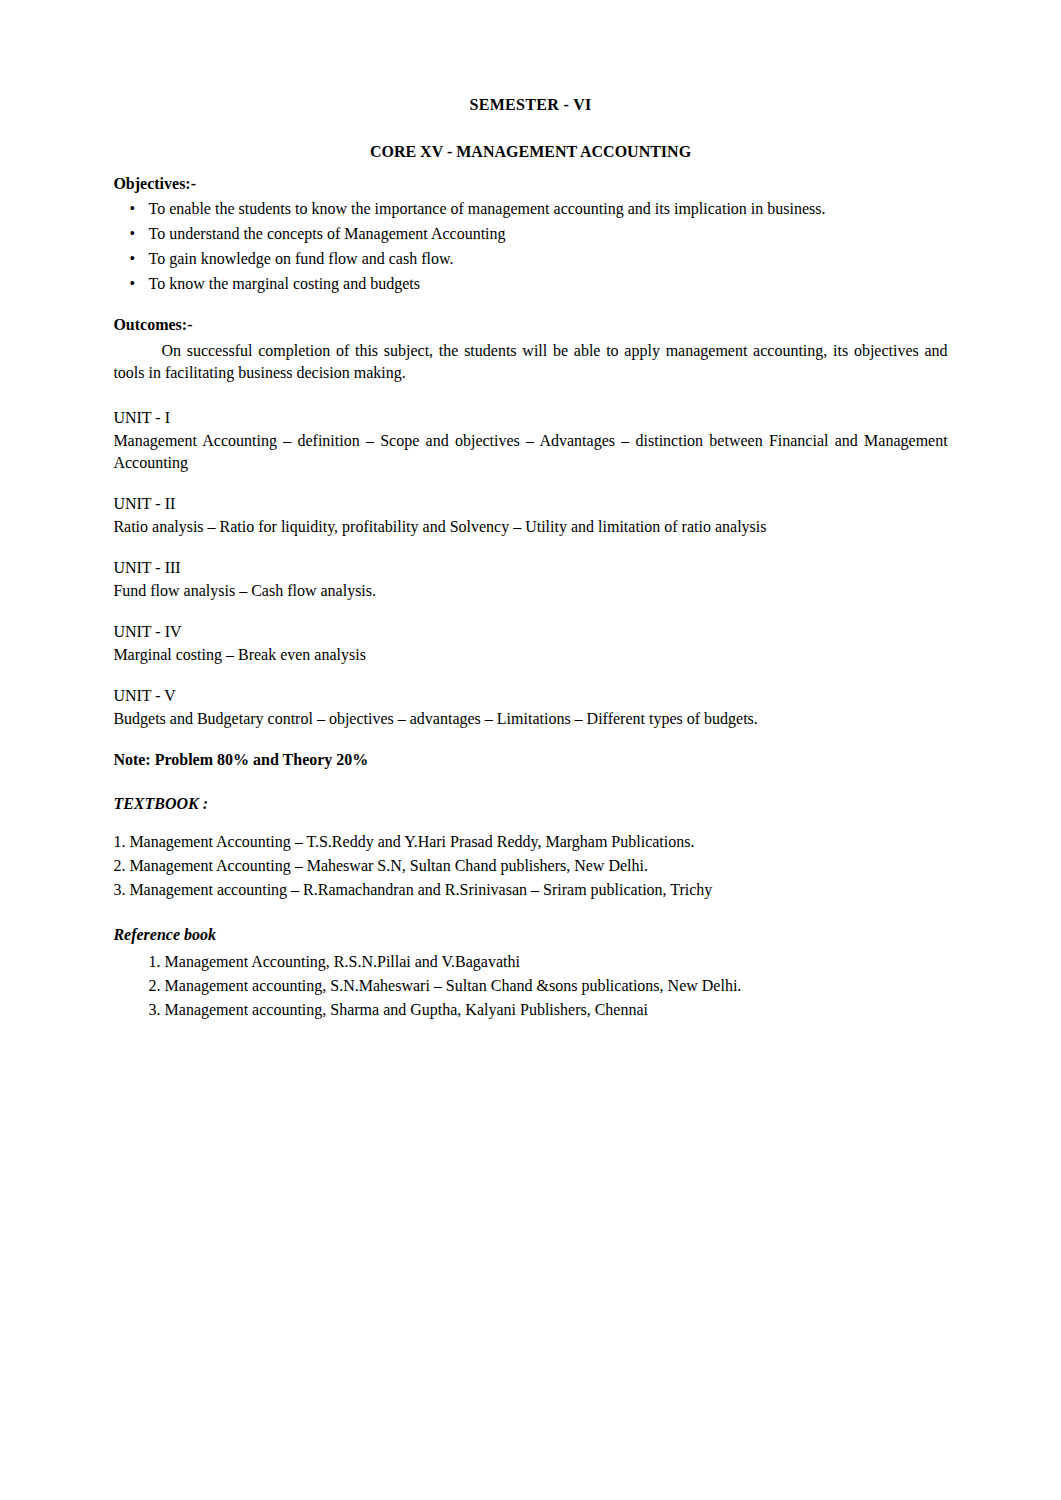SEMESTER - VI
CORE XV - MANAGEMENT ACCOUNTING
Objectives:-
To enable the students to know the importance of management accounting and its implication in business.
To understand the concepts of Management Accounting
To gain knowledge on fund flow and cash flow.
To know the marginal costing and budgets
Outcomes:-
On successful completion of this subject, the students will be able to apply management accounting, its objectives and tools in facilitating business decision making.
UNIT - I
Management Accounting – definition – Scope and objectives – Advantages – distinction between Financial and Management Accounting
UNIT - II
Ratio analysis – Ratio for liquidity, profitability and Solvency – Utility and limitation of ratio analysis
UNIT - III
Fund flow analysis – Cash flow analysis.
UNIT - IV
Marginal costing – Break even analysis
UNIT - V
Budgets and Budgetary control – objectives – advantages – Limitations – Different types of budgets.
Note: Problem 80% and Theory 20%
TEXTBOOK :
1. Management Accounting – T.S.Reddy and Y.Hari Prasad Reddy, Margham Publications.
2. Management Accounting – Maheswar S.N, Sultan Chand publishers, New Delhi.
3. Management accounting – R.Ramachandran and R.Srinivasan – Sriram publication, Trichy
Reference book
Management Accounting, R.S.N.Pillai and V.Bagavathi
Management accounting, S.N.Maheswari – Sultan Chand &sons publications, New Delhi.
Management accounting, Sharma and Guptha, Kalyani Publishers, Chennai